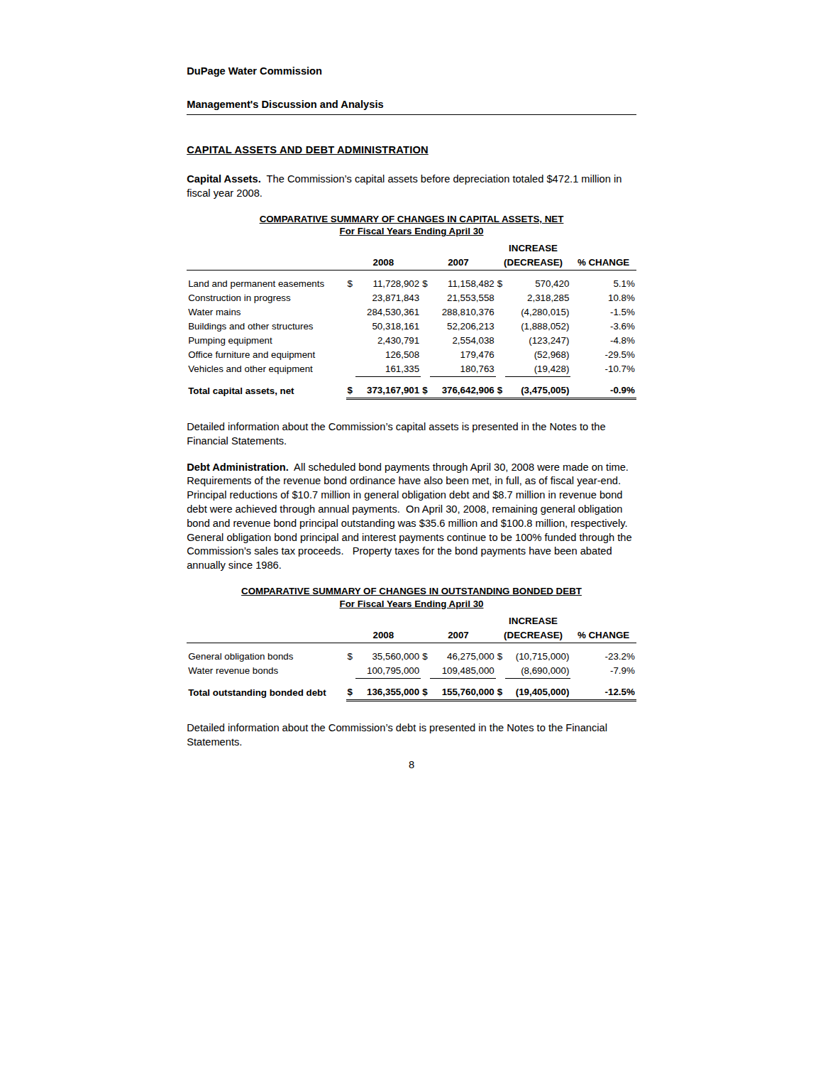DuPage Water Commission
Management's Discussion and Analysis
CAPITAL ASSETS AND DEBT ADMINISTRATION
Capital Assets. The Commission’s capital assets before depreciation totaled $472.1 million in fiscal year 2008.
COMPARATIVE SUMMARY OF CHANGES IN CAPITAL ASSETS, NET
For Fiscal Years Ending April 30
| | | | INCREASE | |
| | 2008 | 2007 | (DECREASE) | % CHANGE |
| Land and permanent easements | $ | 11,728,902 | $ | 11,158,482 | $ | 570,420 | 5.1% |
| Construction in progress | | 23,871,843 | | 21,553,558 | | 2,318,285 | 10.8% |
| Water mains | | 284,530,361 | | 288,810,376 | | (4,280,015) | -1.5% |
| Buildings and other structures | | 50,318,161 | | 52,206,213 | | (1,888,052) | -3.6% |
| Pumping equipment | | 2,430,791 | | 2,554,038 | | (123,247) | -4.8% |
| Office furniture and equipment | | 126,508 | | 179,476 | | (52,968) | -29.5% |
| Vehicles and other equipment | | 161,335 | | 180,763 | | (19,428) | -10.7% |
| Total capital assets, net | $ | 373,167,901 | $ | 376,642,906 | $ | (3,475,005) | -0.9% |
Detailed information about the Commission’s capital assets is presented in the Notes to the Financial Statements.
Debt Administration. All scheduled bond payments through April 30, 2008 were made on time. Requirements of the revenue bond ordinance have also been met, in full, as of fiscal year-end. Principal reductions of $10.7 million in general obligation debt and $8.7 million in revenue bond debt were achieved through annual payments. On April 30, 2008, remaining general obligation bond and revenue bond principal outstanding was $35.6 million and $100.8 million, respectively. General obligation bond principal and interest payments continue to be 100% funded through the Commission’s sales tax proceeds. Property taxes for the bond payments have been abated annually since 1986.
COMPARATIVE SUMMARY OF CHANGES IN OUTSTANDING BONDED DEBT
For Fiscal Years Ending April 30
| | | | INCREASE | |
| | 2008 | 2007 | (DECREASE) | % CHANGE |
| General obligation bonds | $ | 35,560,000 | $ | 46,275,000 | $ | (10,715,000) | -23.2% |
| Water revenue bonds | | 100,795,000 | | 109,485,000 | | (8,690,000) | -7.9% |
| Total outstanding bonded debt | $ | 136,355,000 | $ | 155,760,000 | $ | (19,405,000) | -12.5% |
Detailed information about the Commission’s debt is presented in the Notes to the Financial Statements.
8